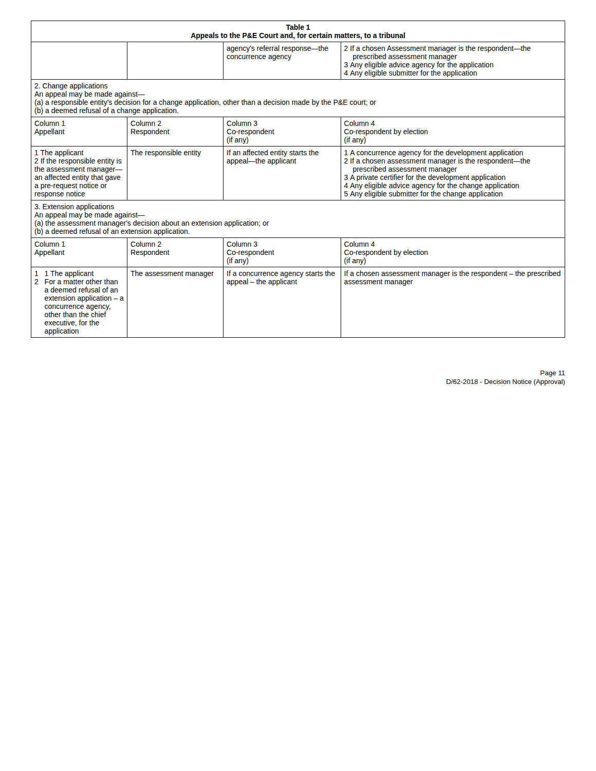| Table 1 |
| Appeals to the P&E Court and, for certain matters, to a tribunal |
| | | agency's referral response—the concurrence agency | 2 If a chosen Assessment manager is the respondent—the prescribed assessment manager 3 Any eligible advice agency for the application 4 Any eligible submitter for the application |
| 2. Change applications An appeal may be made against— (a) a responsible entity's decision for a change application, other than a decision made by the P&E court; or (b) a deemed refusal of a change application. |
| Column 1 Appellant | Column 2 Respondent | Column 3 Co-respondent (if any) | Column 4 Co-respondent by election (if any) |
| 1 The applicant 2 If the responsible entity is the assessment manager—an affected entity that gave a pre-request notice or response notice | The responsible entity | If an affected entity starts the appeal—the applicant | 1 A concurrence agency for the development application 2 If a chosen assessment manager is the respondent—the prescribed assessment manager 3 A private certifier for the development application 4 Any eligible advice agency for the change application 5 Any eligible submitter for the change application |
| 3. Extension applications An appeal may be made against— (a) the assessment manager's decision about an extension application; or (b) a deemed refusal of an extension application. |
| Column 1 Appellant | Column 2 Respondent | Column 3 Co-respondent (if any) | Column 4 Co-respondent by election (if any) |
| / 1 / 1 The applicant / / 2 / For a matter other than a deemed refusal of an extension application – a concurrence agency, other than the chief executive, for the application / | The assessment manager | If a concurrence agency starts the appeal – the applicant | If a chosen assessment manager is the respondent – the prescribed assessment manager |
Page 11
D/62-2018 - Decision Notice (Approval)